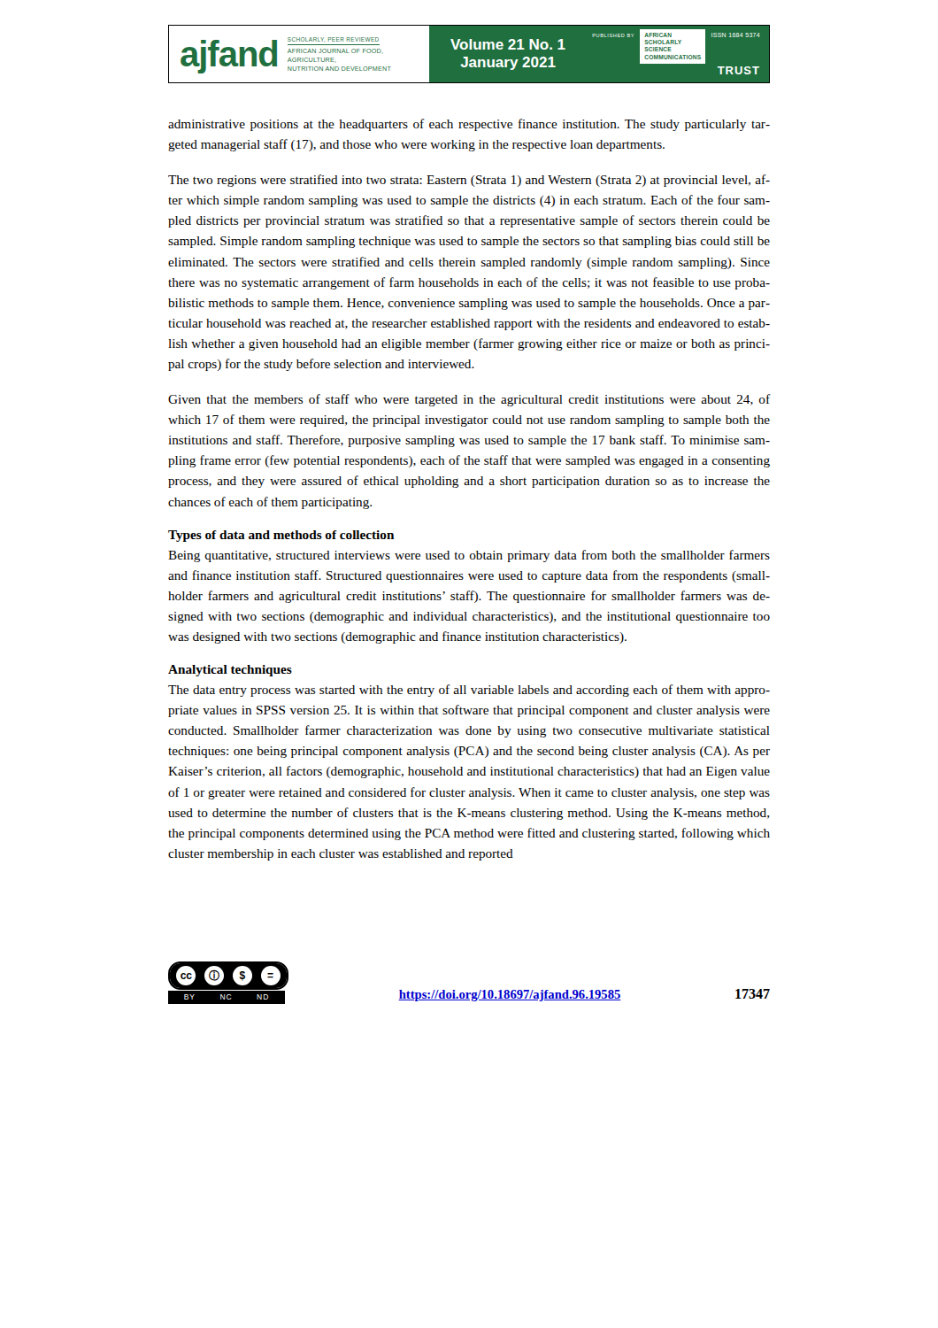ajfand
Scholarly, Peer Reviewed
African Journal of Food, Agriculture,
Nutrition and Development
Volume 21 No. 1
January 2021
Published by
African
Scholarly
Science
Communications
ISSN 1684 5374
TRUST
administrative positions at the headquarters of each respective finance institution. The study particularly targeted managerial staff (17), and those who were working in the respective loan departments.
The two regions were stratified into two strata: Eastern (Strata 1) and Western (Strata 2) at provincial level, after which simple random sampling was used to sample the districts (4) in each stratum. Each of the four sampled districts per provincial stratum was stratified so that a representative sample of sectors therein could be sampled. Simple random sampling technique was used to sample the sectors so that sampling bias could still be eliminated. The sectors were stratified and cells therein sampled randomly (simple random sampling). Since there was no systematic arrangement of farm households in each of the cells; it was not feasible to use probabilistic methods to sample them. Hence, convenience sampling was used to sample the households. Once a particular household was reached at, the researcher established rapport with the residents and endeavored to establish whether a given household had an eligible member (farmer growing either rice or maize or both as principal crops) for the study before selection and interviewed.
Given that the members of staff who were targeted in the agricultural credit institutions were about 24, of which 17 of them were required, the principal investigator could not use random sampling to sample both the institutions and staff. Therefore, purposive sampling was used to sample the 17 bank staff. To minimise sampling frame error (few potential respondents), each of the staff that were sampled was engaged in a consenting process, and they were assured of ethical upholding and a short participation duration so as to increase the chances of each of them participating.
Types of data and methods of collection
Being quantitative, structured interviews were used to obtain primary data from both the smallholder farmers and finance institution staff. Structured questionnaires were used to capture data from the respondents (smallholder farmers and agricultural credit institutions’ staff). The questionnaire for smallholder farmers was designed with two sections (demographic and individual characteristics), and the institutional questionnaire too was designed with two sections (demographic and finance institution characteristics).
Analytical techniques
The data entry process was started with the entry of all variable labels and according each of them with appropriate values in SPSS version 25. It is within that software that principal component and cluster analysis were conducted. Smallholder farmer characterization was done by using two consecutive multivariate statistical techniques: one being principal component analysis (PCA) and the second being cluster analysis (CA). As per Kaiser’s criterion, all factors (demographic, household and institutional characteristics) that had an Eigen value of 1 or greater were retained and considered for cluster analysis. When it came to cluster analysis, one step was used to determine the number of clusters that is the K-means clustering method. Using the K-means method, the principal components determined using the PCA method were fitted and clustering started, following which cluster membership in each cluster was established and reported
cc
ⓘ
$
=
BY NC ND
https://doi.org/10.18697/ajfand.96.19585
17347